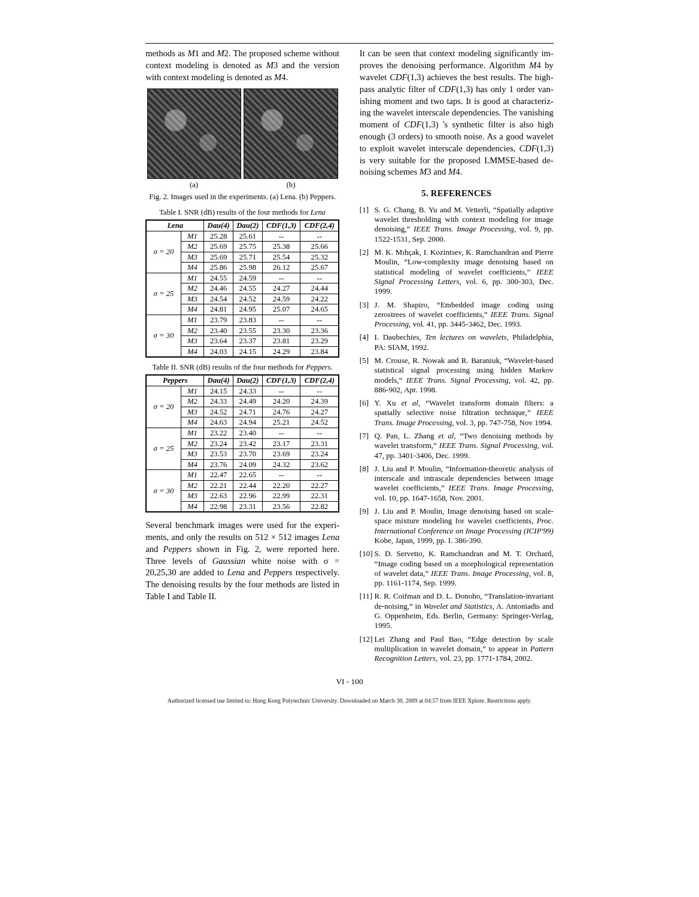methods as M1 and M2. The proposed scheme without context modeling is denoted as M3 and the version with context modeling is denoted as M4.
(a) (b)
Fig. 2. Images used in the experiments. (a) Lena. (b) Peppers.
Table I. SNR (dB) results of the four methods for Lena
| Lena | Dau (4) | Dau (2) | CDF (1,3) | CDF (2,4) |
| --- | --- | --- | --- | --- |
| σ = 20 | M 1 | 25.28 | 25.61 | -- | -- |
| M 2 | 25.69 | 25.75 | 25.38 | 25.66 |
| M 3 | 25.69 | 25.71 | 25.54 | 25.32 |
| M 4 | 25.86 | 25.98 | 26.12 | 25.67 |
| σ = 25 | M 1 | 24.55 | 24.59 | -- | -- |
| M 2 | 24.46 | 24.55 | 24.27 | 24.44 |
| M 3 | 24.54 | 24.52 | 24.59 | 24.22 |
| M 4 | 24.81 | 24.95 | 25.07 | 24.65 |
| σ = 30 | M 1 | 23.79 | 23.83 | -- | -- |
| M 2 | 23.40 | 23.55 | 23.30 | 23.36 |
| M 3 | 23.64 | 23.37 | 23.81 | 23.29 |
| M 4 | 24.03 | 24.15 | 24.29 | 23.84 |
Table II. SNR (dB) results of the four methods for Peppers.
| Peppers | Dau (4) | Dau (2) | CDF (1,3) | CDF (2,4) |
| --- | --- | --- | --- | --- |
| σ = 20 | M 1 | 24.15 | 24.33 | -- | -- |
| M 2 | 24.33 | 24.49 | 24.20 | 24.39 |
| M 3 | 24.52 | 24.71 | 24.76 | 24.27 |
| M 4 | 24.63 | 24.94 | 25.21 | 24.52 |
| σ = 25 | M 1 | 23.22 | 23.40 | -- | -- |
| M 2 | 23.24 | 23.42 | 23.17 | 23.31 |
| M 3 | 23.53 | 23.70 | 23.69 | 23.24 |
| M 4 | 23.76 | 24.09 | 24.32 | 23.62 |
| σ = 30 | M 1 | 22.47 | 22.65 | -- | -- |
| M 2 | 22.21 | 22.44 | 22.20 | 22.27 |
| M 3 | 22.63 | 22.96 | 22.99 | 22.31 |
| M 4 | 22.98 | 23.31 | 23.56 | 22.82 |
Several benchmark images were used for the experiments, and only the results on 512 × 512 images Lena and Peppers shown in Fig. 2, were reported here. Three levels of Gaussian white noise with σ = 20,25,30 are added to Lena and Peppers respectively. The denoising results by the four methods are listed in Table I and Table II.
It can be seen that context modeling significantly improves the denoising performance. Algorithm M4 by wavelet CDF(1,3) achieves the best results. The highpass analytic filter of CDF(1,3) has only 1 order vanishing moment and two taps. It is good at characterizing the wavelet interscale dependencies. The vanishing moment of CDF(1,3) 's synthetic filter is also high enough (3 orders) to smooth noise. As a good wavelet to exploit wavelet interscale dependencies, CDF(1,3) is very suitable for the proposed LMMSE-based denoising schemes M3 and M4.
5. REFERENCES
S. G. Chang, B. Yu and M. Vetterli, “Spatially adaptive wavelet thresholding with context modeling for image denoising,” IEEE Trans. Image Processing, vol. 9, pp. 1522-1531, Sep. 2000.
M. K. Mıhçak, I. Kozintsev, K. Ramchandran and Pierre Moulin, “Low-complexity image denoising based on statistical modeling of wavelet coefficients,” IEEE Signal Processing Letters, vol. 6, pp. 300-303, Dec. 1999.
J. M. Shapiro, “Embedded image coding using zerostrees of wavelet coefficients,” IEEE Trans. Signal Processing, vol. 41, pp. 3445-3462, Dec. 1993.
I. Daubechies, Ten lectures on wavelets, Philadelphia, PA: SIAM, 1992.
M. Crouse, R. Nowak and R. Baraniuk, “Wavelet-based statistical signal processing using hidden Markov models,” IEEE Trans. Signal Processing, vol. 42, pp. 886-902, Apr. 1998.
Y. Xu et al, “Wavelet transform domain filters: a spatially selective noise filtration technique,” IEEE Trans. Image Processing, vol. 3, pp. 747-758, Nov 1994.
Q. Pan, L. Zhang et al, “Two denoising methods by wavelet transform,” IEEE Trans. Signal Processing, vol. 47, pp. 3401-3406, Dec. 1999.
J. Liu and P. Moulin, “Information-theoretic analysis of interscale and intrascale dependencies between image wavelet coefficients,” IEEE Trans. Image Processing, vol. 10, pp. 1647-1658, Nov. 2001.
J. Liu and P. Moulin, Image denoising based on scale-space mixture modeling for wavelet coefficients, Proc. International Conference on Image Processing (ICIP'99) Kobe, Japan, 1999, pp. I. 386-390.
S. D. Servetto, K. Ramchandran and M. T. Orchard, “Image coding based on a morphological representation of wavelet data,” IEEE Trans. Image Processing, vol. 8, pp. 1161-1174, Sep. 1999.
R. R. Coifman and D. L. Donoho, “Translation-invariant de-noising,” in Wavelet and Statistics, A. Antoniadis and G. Oppenheim, Eds. Berlin, Germany: Springer-Verlag, 1995.
Lei Zhang and Paul Bao, “Edge detection by scale multiplication in wavelet domain,” to appear in Pattern Recognition Letters, vol. 23, pp. 1771-1784, 2002.
VI - 100
Authorized licensed use limited to: Hong Kong Polytechnic University. Downloaded on March 30, 2009 at 04:57 from IEEE Xplore. Restrictions apply.